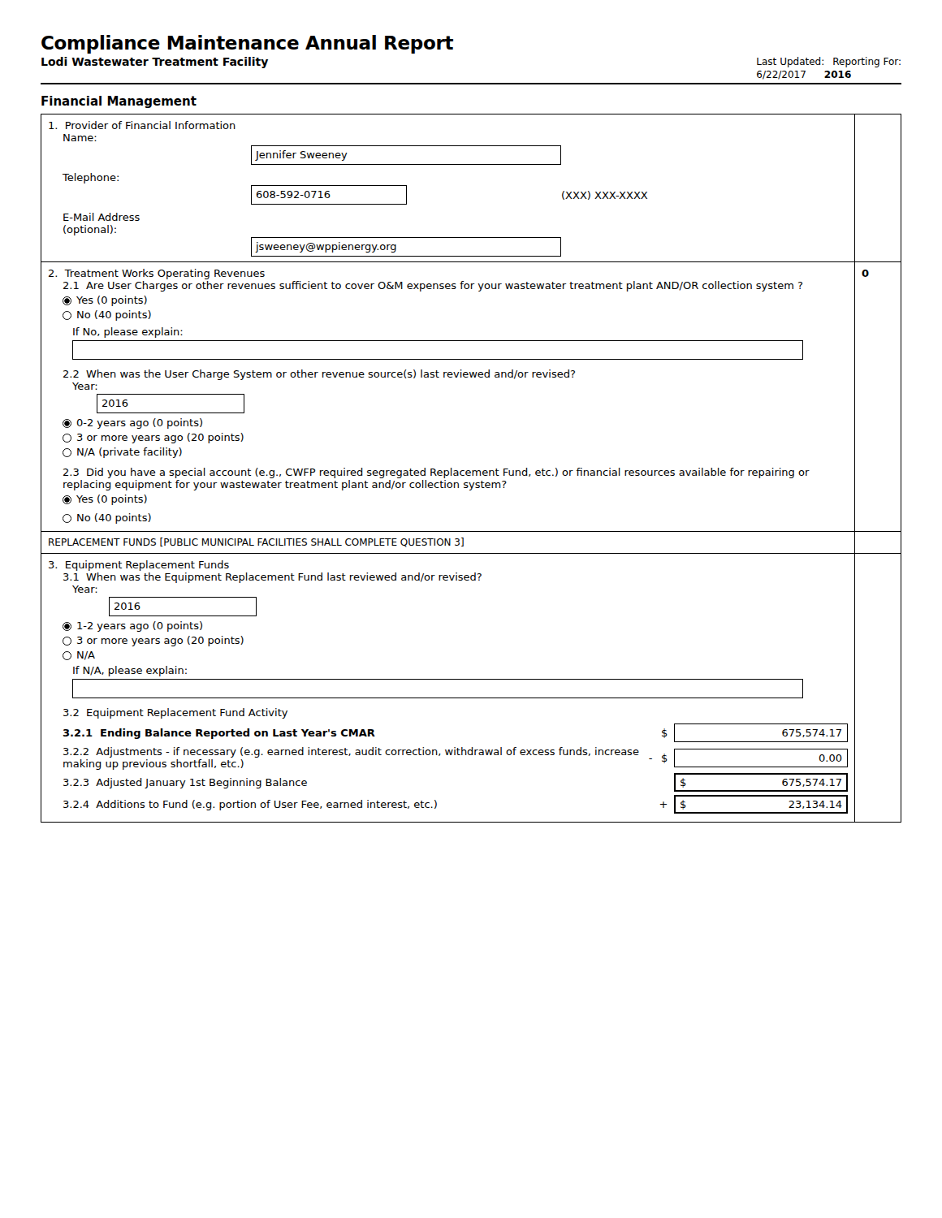Compliance Maintenance Annual Report
Lodi Wastewater Treatment Facility
Last Updated: Reporting For:
6/22/2017 2016
Financial Management
| 1. Provider of Financial Information Name: Jennifer Sweeney Telephone: 608-592-0716 (XXX) XXX-XXXX E-Mail Address (optional): jsweeney@wppienergy.org | |
| 2. Treatment Works Operating Revenues 2.1 Are User Charges or other revenues sufficient to cover O&M expenses for your wastewater treatment plant AND/OR collection system ? Yes (0 points) No (40 points) If No, please explain: 2.2 When was the User Charge System or other revenue source(s) last reviewed and/or revised? Year: 2016 0-2 years ago (0 points) 3 or more years ago (20 points) N/A (private facility) 2.3 Did you have a special account (e.g., CWFP required segregated Replacement Fund, etc.) or financial resources available for repairing or replacing equipment for your wastewater treatment plant and/or collection system? Yes (0 points) No (40 points) | 0 |
| REPLACEMENT FUNDS [PUBLIC MUNICIPAL FACILITIES SHALL COMPLETE QUESTION 3] | |
| 3. Equipment Replacement Funds 3.1 When was the Equipment Replacement Fund last reviewed and/or revised? Year: 2016 1-2 years ago (0 points) 3 or more years ago (20 points) N/A If N/A, please explain: 3.2 Equipment Replacement Fund Activity 3.2.1 Ending Balance Reported on Last Year's CMAR $ 675,574.17 3.2.2 Adjustments - if necessary (e.g. earned interest, audit correction, withdrawal of excess funds, increase making up previous shortfall, etc.) - $ 0.00 3.2.3 Adjusted January 1st Beginning Balance $ 675,574.17 3.2.4 Additions to Fund (e.g. portion of User Fee, earned interest, etc.) + $ 23,134.14 | |